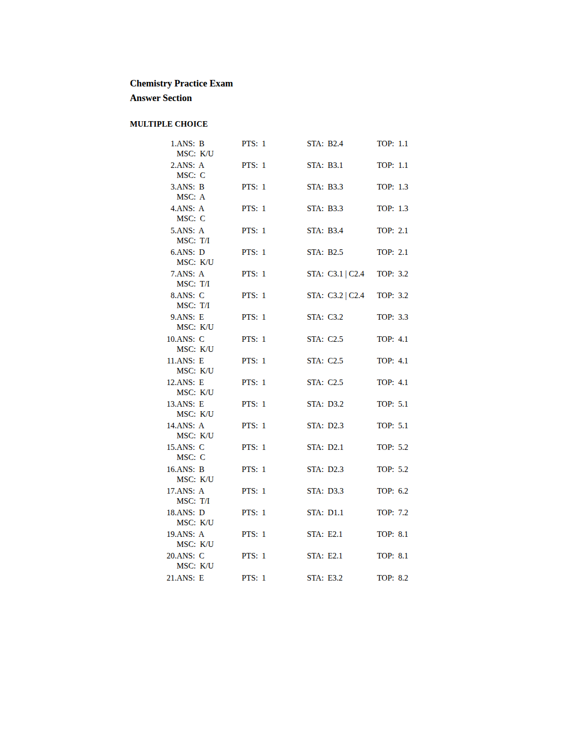Chemistry Practice Exam
Answer Section
MULTIPLE CHOICE
| 1. | ANS: B | PTS: 1 | STA: B2.4 | TOP: 1.1 |
| | MSC: K/U |
| 2. | ANS: A | PTS: 1 | STA: B3.1 | TOP: 1.1 |
| | MSC: C |
| 3. | ANS: B | PTS: 1 | STA: B3.3 | TOP: 1.3 |
| | MSC: A |
| 4. | ANS: A | PTS: 1 | STA: B3.3 | TOP: 1.3 |
| | MSC: C |
| 5. | ANS: A | PTS: 1 | STA: B3.4 | TOP: 2.1 |
| | MSC: T/I |
| 6. | ANS: D | PTS: 1 | STA: B2.5 | TOP: 2.1 |
| | MSC: K/U |
| 7. | ANS: A | PTS: 1 | STA: C3.1 / C2.4 | TOP: 3.2 |
| | MSC: T/I |
| 8. | ANS: C | PTS: 1 | STA: C3.2 / C2.4 | TOP: 3.2 |
| | MSC: T/I |
| 9. | ANS: E | PTS: 1 | STA: C3.2 | TOP: 3.3 |
| | MSC: K/U |
| 10. | ANS: C | PTS: 1 | STA: C2.5 | TOP: 4.1 |
| | MSC: K/U |
| 11. | ANS: E | PTS: 1 | STA: C2.5 | TOP: 4.1 |
| | MSC: K/U |
| 12. | ANS: E | PTS: 1 | STA: C2.5 | TOP: 4.1 |
| | MSC: K/U |
| 13. | ANS: E | PTS: 1 | STA: D3.2 | TOP: 5.1 |
| | MSC: K/U |
| 14. | ANS: A | PTS: 1 | STA: D2.3 | TOP: 5.1 |
| | MSC: K/U |
| 15. | ANS: C | PTS: 1 | STA: D2.1 | TOP: 5.2 |
| | MSC: C |
| 16. | ANS: B | PTS: 1 | STA: D2.3 | TOP: 5.2 |
| | MSC: K/U |
| 17. | ANS: A | PTS: 1 | STA: D3.3 | TOP: 6.2 |
| | MSC: T/I |
| 18. | ANS: D | PTS: 1 | STA: D1.1 | TOP: 7.2 |
| | MSC: K/U |
| 19. | ANS: A | PTS: 1 | STA: E2.1 | TOP: 8.1 |
| | MSC: K/U |
| 20. | ANS: C | PTS: 1 | STA: E2.1 | TOP: 8.1 |
| | MSC: K/U |
| 21. | ANS: E | PTS: 1 | STA: E3.2 | TOP: 8.2 |